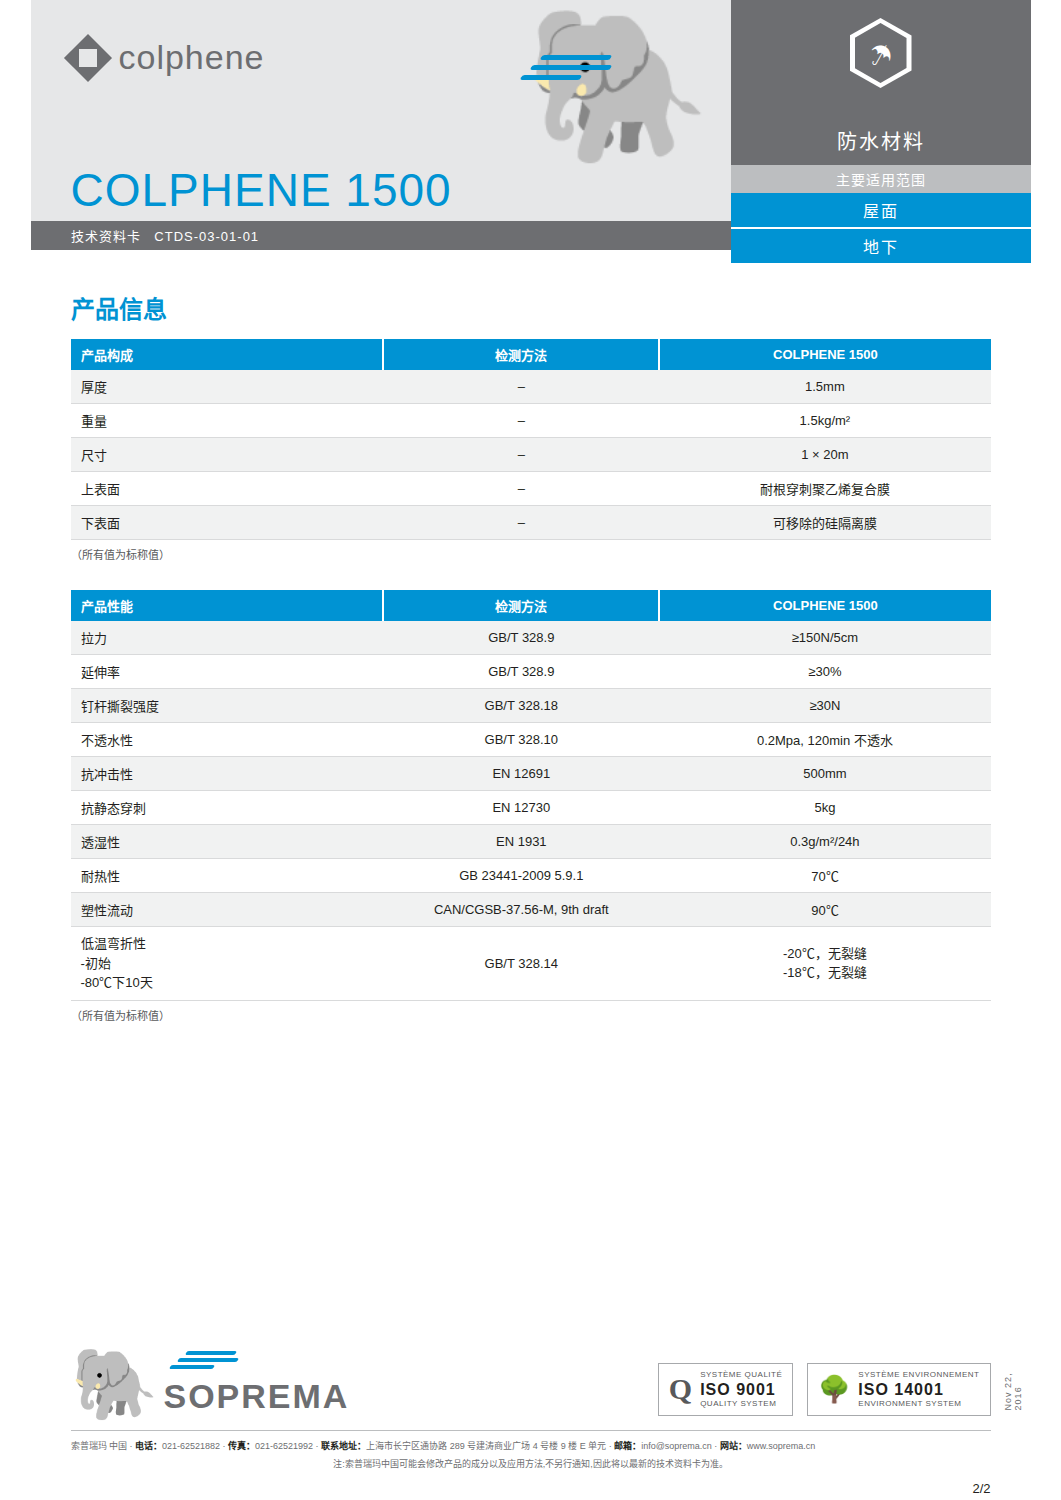🐘
colphene
COLPHENE 1500
技术资料卡 CTDS-03-01-01
☂
防水材料
主要适用范围
屋面
地下
产品信息
| 产品构成 | 检测方法 | COLPHENE 1500 |
| --- | --- | --- |
| 厚度 | – | 1.5mm |
| 重量 | – | 1.5kg/m² |
| 尺寸 | – | 1 × 20m |
| 上表面 | – | 耐根穿刺聚乙烯复合膜 |
| 下表面 | – | 可移除的硅隔离膜 |
（所有值为标称值）
| 产品性能 | 检测方法 | COLPHENE 1500 |
| --- | --- | --- |
| 拉力 | GB/T 328.9 | ≥150N/5cm |
| 延伸率 | GB/T 328.9 | ≥30% |
| 钉杆撕裂强度 | GB/T 328.18 | ≥30N |
| 不透水性 | GB/T 328.10 | 0.2Mpa, 120min 不透水 |
| 抗冲击性 | EN 12691 | 500mm |
| 抗静态穿刺 | EN 12730 | 5kg |
| 透湿性 | EN 1931 | 0.3g/m²/24h |
| 耐热性 | GB 23441-2009 5.9.1 | 70℃ |
| 塑性流动 | CAN/CGSB-37.56-M, 9th draft | 90℃ |
| 低温弯折性 -初始 -80℃下10天 | GB/T 328.14 | -20℃，无裂缝 -18℃，无裂缝 |
（所有值为标称值）
🐘
SOPREMA
Q
Système Qualité
ISO 9001
Quality System
🌳
Système Environnement
ISO 14001
Environment System
索普瑞玛 中国 · 电话：021-62521882 · 传真：021-62521992 · 联系地址：上海市长宁区通协路 289 号建涛商业广场 4 号楼 9 楼 E 单元 · 邮箱：info@soprema.cn · 网站：www.soprema.cn
注:索普瑞玛中国可能会修改产品的成分以及应用方法,不另行通知,因此将以最新的技术资料卡为准。
Nov 22, 2016
2/2